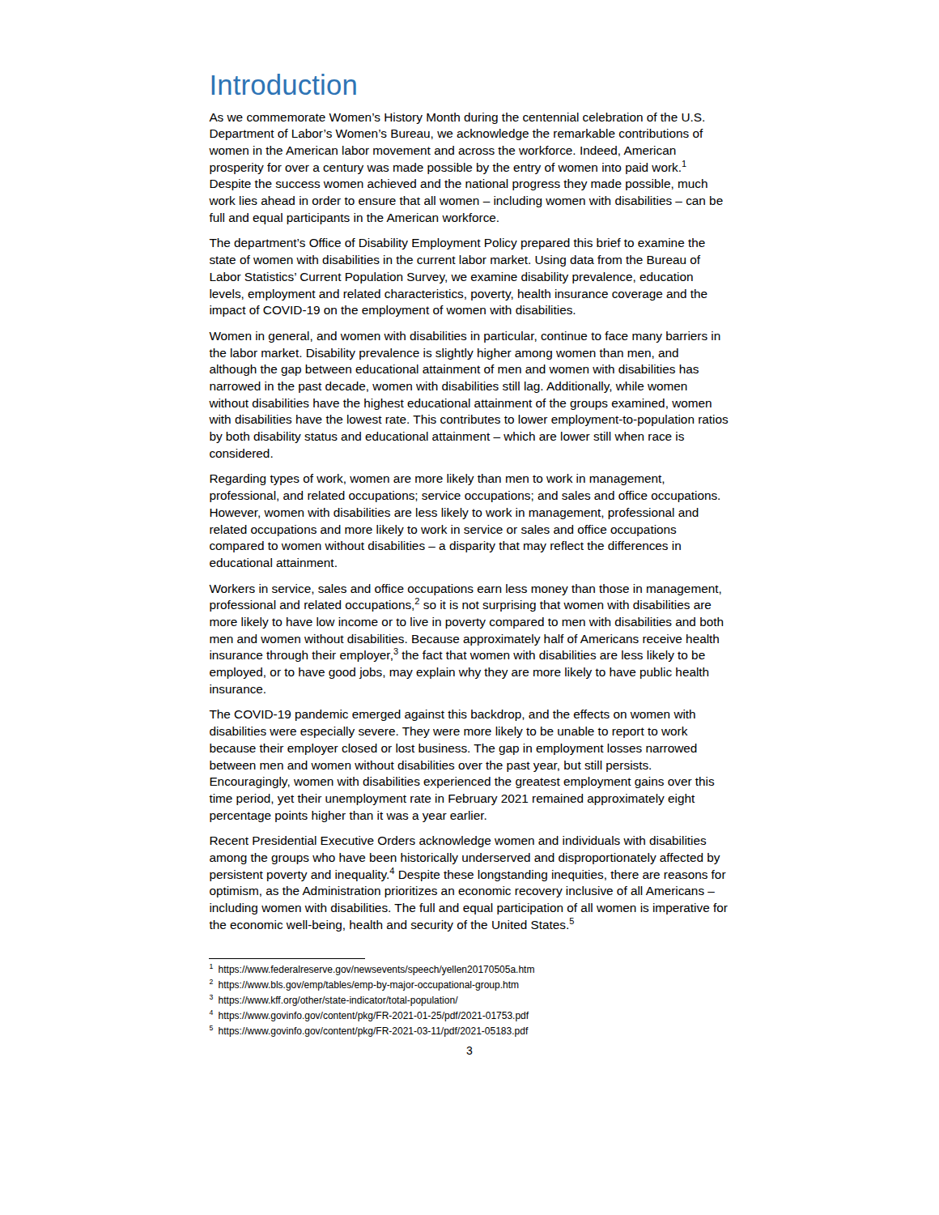Introduction
As we commemorate Women’s History Month during the centennial celebration of the U.S. Department of Labor’s Women’s Bureau, we acknowledge the remarkable contributions of women in the American labor movement and across the workforce. Indeed, American prosperity for over a century was made possible by the entry of women into paid work.1 Despite the success women achieved and the national progress they made possible, much work lies ahead in order to ensure that all women – including women with disabilities – can be full and equal participants in the American workforce.
The department’s Office of Disability Employment Policy prepared this brief to examine the state of women with disabilities in the current labor market. Using data from the Bureau of Labor Statistics’ Current Population Survey, we examine disability prevalence, education levels, employment and related characteristics, poverty, health insurance coverage and the impact of COVID-19 on the employment of women with disabilities.
Women in general, and women with disabilities in particular, continue to face many barriers in the labor market. Disability prevalence is slightly higher among women than men, and although the gap between educational attainment of men and women with disabilities has narrowed in the past decade, women with disabilities still lag. Additionally, while women without disabilities have the highest educational attainment of the groups examined, women with disabilities have the lowest rate. This contributes to lower employment-to-population ratios by both disability status and educational attainment – which are lower still when race is considered.
Regarding types of work, women are more likely than men to work in management, professional, and related occupations; service occupations; and sales and office occupations. However, women with disabilities are less likely to work in management, professional and related occupations and more likely to work in service or sales and office occupations compared to women without disabilities – a disparity that may reflect the differences in educational attainment.
Workers in service, sales and office occupations earn less money than those in management, professional and related occupations,2 so it is not surprising that women with disabilities are more likely to have low income or to live in poverty compared to men with disabilities and both men and women without disabilities. Because approximately half of Americans receive health insurance through their employer,3 the fact that women with disabilities are less likely to be employed, or to have good jobs, may explain why they are more likely to have public health insurance.
The COVID-19 pandemic emerged against this backdrop, and the effects on women with disabilities were especially severe. They were more likely to be unable to report to work because their employer closed or lost business. The gap in employment losses narrowed between men and women without disabilities over the past year, but still persists. Encouragingly, women with disabilities experienced the greatest employment gains over this time period, yet their unemployment rate in February 2021 remained approximately eight percentage points higher than it was a year earlier.
Recent Presidential Executive Orders acknowledge women and individuals with disabilities among the groups who have been historically underserved and disproportionately affected by persistent poverty and inequality.4 Despite these longstanding inequities, there are reasons for optimism, as the Administration prioritizes an economic recovery inclusive of all Americans – including women with disabilities. The full and equal participation of all women is imperative for the economic well-being, health and security of the United States.5
1 https://www.federalreserve.gov/newsevents/speech/yellen20170505a.htm
2 https://www.bls.gov/emp/tables/emp-by-major-occupational-group.htm
3 https://www.kff.org/other/state-indicator/total-population/
4 https://www.govinfo.gov/content/pkg/FR-2021-01-25/pdf/2021-01753.pdf
5 https://www.govinfo.gov/content/pkg/FR-2021-03-11/pdf/2021-05183.pdf
3